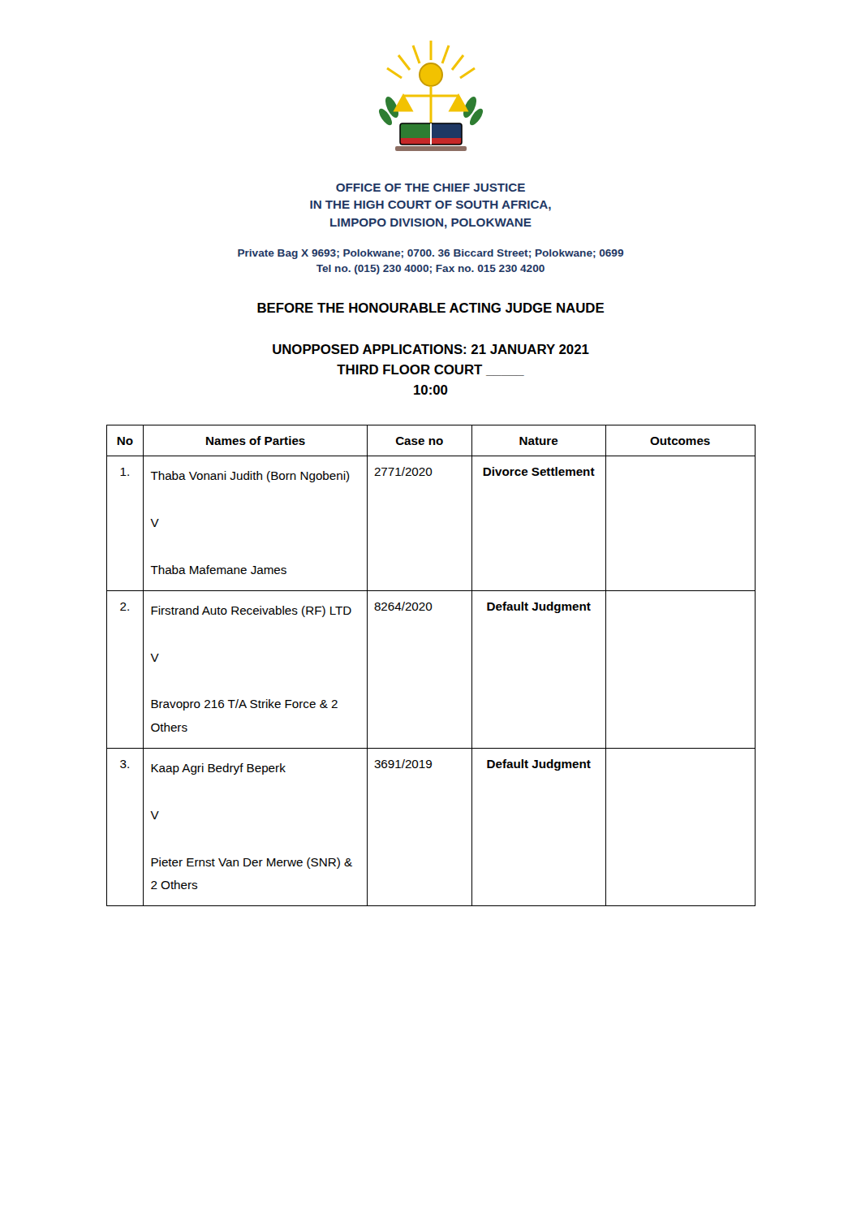OFFICE OF THE CHIEF JUSTICE
IN THE HIGH COURT OF SOUTH AFRICA,
LIMPOPO DIVISION, POLOKWANE
Private Bag X 9693; Polokwane; 0700. 36 Biccard Street; Polokwane; 0699
Tel no. (015) 230 4000; Fax no. 015 230 4200
BEFORE THE HONOURABLE ACTING JUDGE NAUDE
UNOPPOSED APPLICATIONS: 21 JANUARY 2021
THIRD FLOOR COURT _____
10:00
| No | Names of Parties | Case no | Nature | Outcomes |
| --- | --- | --- | --- | --- |
| 1. | Thaba Vonani Judith (Born Ngobeni) V Thaba Mafemane James | 2771/2020 | Divorce Settlement | |
| 2. | Firstrand Auto Receivables (RF) LTD V Bravopro 216 T/A Strike Force & 2 Others | 8264/2020 | Default Judgment | |
| 3. | Kaap Agri Bedryf Beperk V Pieter Ernst Van Der Merwe (SNR) & 2 Others | 3691/2019 | Default Judgment | |